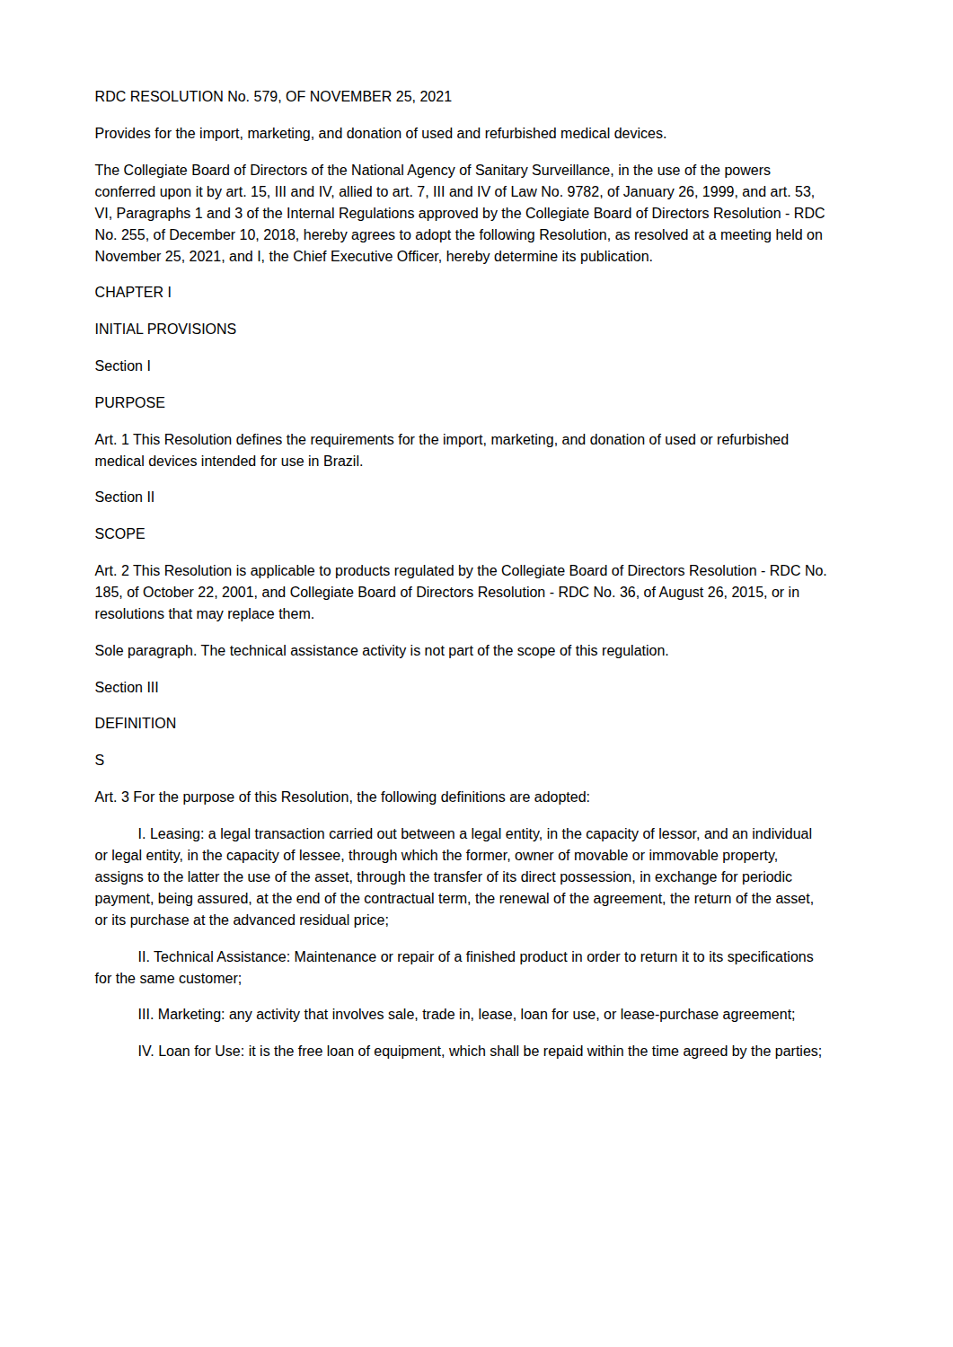RDC RESOLUTION No. 579, OF NOVEMBER 25, 2021
Provides for the import, marketing, and donation of used and refurbished medical devices.
The Collegiate Board of Directors of the National Agency of Sanitary Surveillance, in the use of the powers conferred upon it by art. 15, III and IV, allied to art. 7, III and IV of Law No. 9782, of January 26, 1999, and art. 53, VI, Paragraphs 1 and 3 of the Internal Regulations approved by the Collegiate Board of Directors Resolution - RDC No. 255, of December 10, 2018, hereby agrees to adopt the following Resolution, as resolved at a meeting held on November 25, 2021, and I, the Chief Executive Officer, hereby determine its publication.
CHAPTER I
INITIAL PROVISIONS
Section I
PURPOSE
Art. 1 This Resolution defines the requirements for the import, marketing, and donation of used or refurbished medical devices intended for use in Brazil.
Section II
SCOPE
Art. 2 This Resolution is applicable to products regulated by the Collegiate Board of Directors Resolution - RDC No. 185, of October 22, 2001, and Collegiate Board of Directors Resolution - RDC No. 36, of August 26, 2015, or in resolutions that may replace them.
Sole paragraph. The technical assistance activity is not part of the scope of this regulation.
Section III
DEFINITION
S
Art. 3 For the purpose of this Resolution, the following definitions are adopted:
I. Leasing: a legal transaction carried out between a legal entity, in the capacity of lessor, and an individual or legal entity, in the capacity of lessee, through which the former, owner of movable or immovable property, assigns to the latter the use of the asset, through the transfer of its direct possession, in exchange for periodic payment, being assured, at the end of the contractual term, the renewal of the agreement, the return of the asset, or its purchase at the advanced residual price;
II. Technical Assistance: Maintenance or repair of a finished product in order to return it to its specifications for the same customer;
III. Marketing: any activity that involves sale, trade in, lease, loan for use, or lease-purchase agreement;
IV. Loan for Use: it is the free loan of equipment, which shall be repaid within the time agreed by the parties;